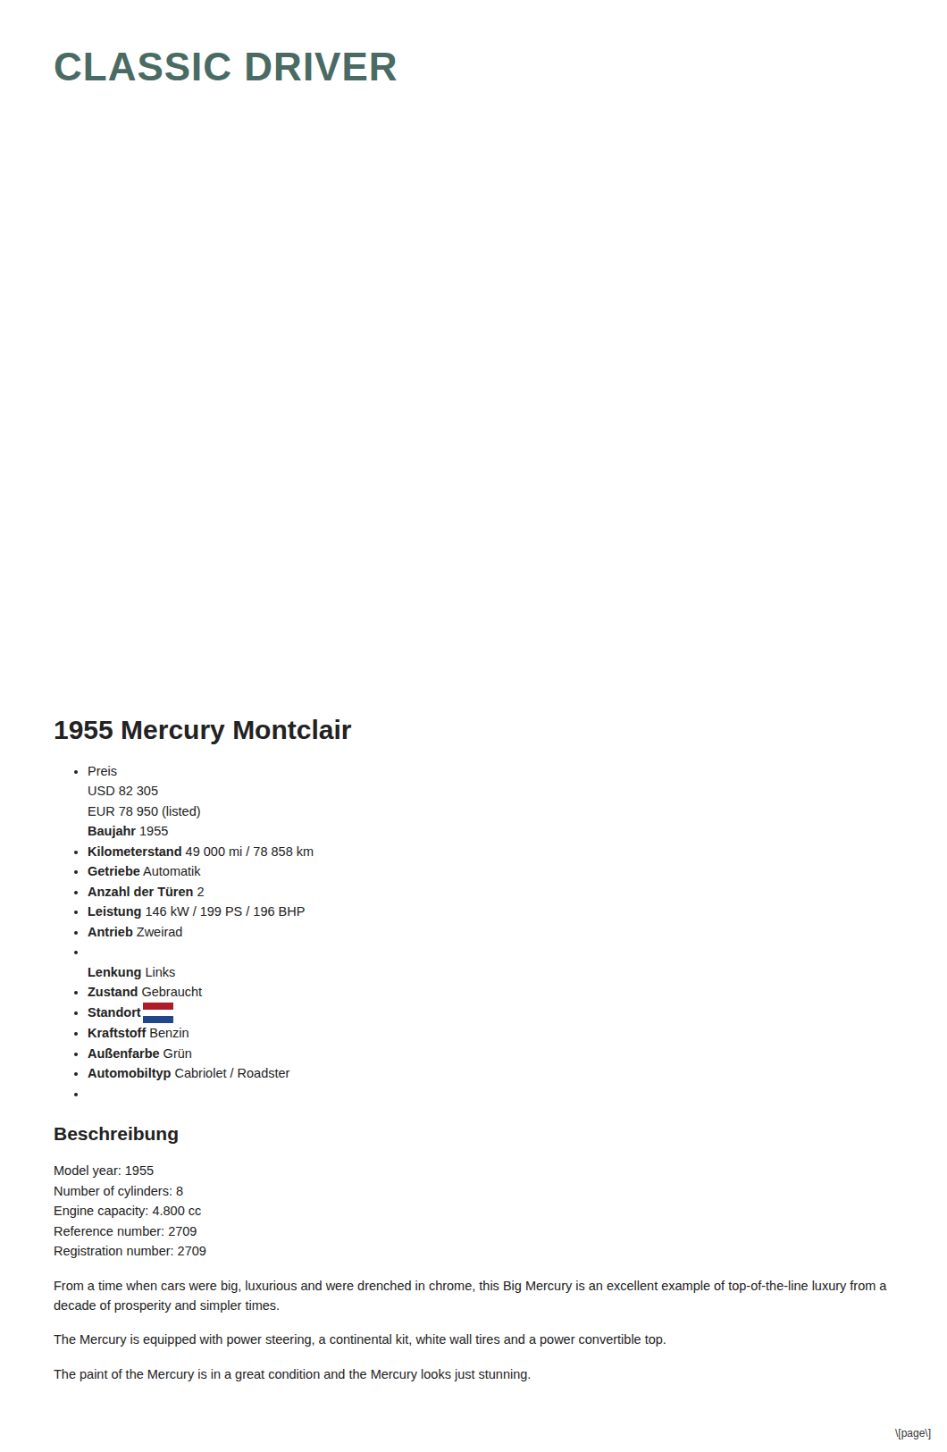CLASSIC DRIVER
1955 Mercury Montclair
Preis USD 82 305
EUR 78 950 (listed)
Baujahr 1955
Kilometerstand 49 000 mi / 78 858 km
Getriebe Automatik
Anzahl der Türen 2
Leistung 146 kW / 199 PS / 196 BHP
Antrieb Zweirad
Lenkung Links
Zustand Gebraucht
Standort
Kraftstoff Benzin
Außenfarbe Grün
Automobiltyp Cabriolet / Roadster
Beschreibung
Model year: 1955
Number of cylinders: 8
Engine capacity: 4.800 cc
Reference number: 2709
Registration number: 2709
From a time when cars were big, luxurious and were drenched in chrome, this Big Mercury is an excellent example of top-of-the-line luxury from a decade of prosperity and simpler times.
The Mercury is equipped with power steering, a continental kit, white wall tires and a power convertible top.
The paint of the Mercury is in a great condition and the Mercury looks just stunning.
\[page\]